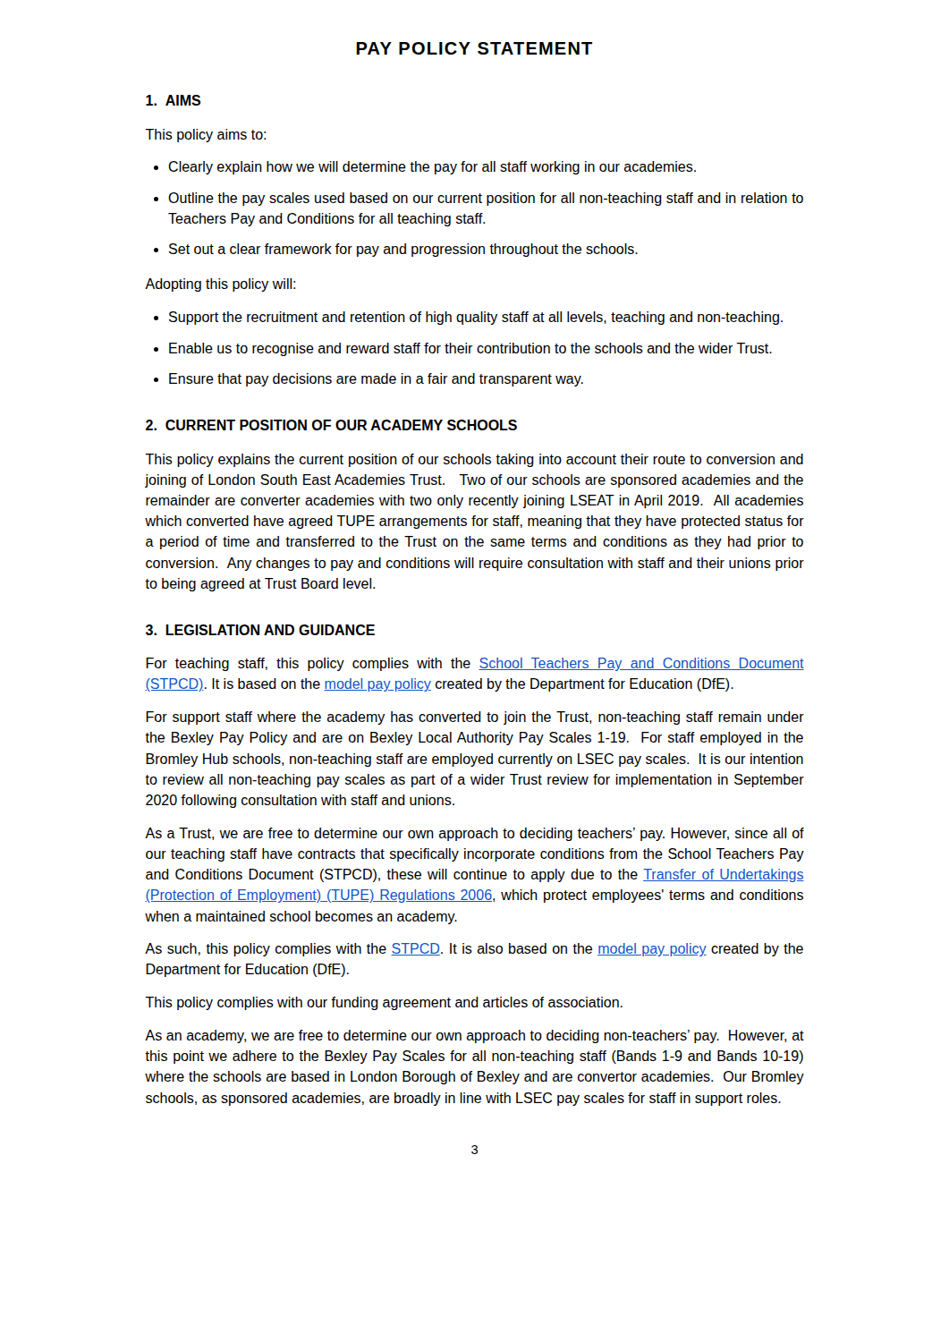PAY POLICY STATEMENT
1. AIMS
This policy aims to:
Clearly explain how we will determine the pay for all staff working in our academies.
Outline the pay scales used based on our current position for all non-teaching staff and in relation to Teachers Pay and Conditions for all teaching staff.
Set out a clear framework for pay and progression throughout the schools.
Adopting this policy will:
Support the recruitment and retention of high quality staff at all levels, teaching and non-teaching.
Enable us to recognise and reward staff for their contribution to the schools and the wider Trust.
Ensure that pay decisions are made in a fair and transparent way.
2. CURRENT POSITION OF OUR ACADEMY SCHOOLS
This policy explains the current position of our schools taking into account their route to conversion and joining of London South East Academies Trust. Two of our schools are sponsored academies and the remainder are converter academies with two only recently joining LSEAT in April 2019. All academies which converted have agreed TUPE arrangements for staff, meaning that they have protected status for a period of time and transferred to the Trust on the same terms and conditions as they had prior to conversion. Any changes to pay and conditions will require consultation with staff and their unions prior to being agreed at Trust Board level.
3. LEGISLATION AND GUIDANCE
For teaching staff, this policy complies with the School Teachers Pay and Conditions Document (STPCD). It is based on the model pay policy created by the Department for Education (DfE).
For support staff where the academy has converted to join the Trust, non-teaching staff remain under the Bexley Pay Policy and are on Bexley Local Authority Pay Scales 1-19. For staff employed in the Bromley Hub schools, non-teaching staff are employed currently on LSEC pay scales. It is our intention to review all non-teaching pay scales as part of a wider Trust review for implementation in September 2020 following consultation with staff and unions.
As a Trust, we are free to determine our own approach to deciding teachers’ pay. However, since all of our teaching staff have contracts that specifically incorporate conditions from the School Teachers Pay and Conditions Document (STPCD), these will continue to apply due to the Transfer of Undertakings (Protection of Employment) (TUPE) Regulations 2006, which protect employees' terms and conditions when a maintained school becomes an academy.
As such, this policy complies with the STPCD. It is also based on the model pay policy created by the Department for Education (DfE).
This policy complies with our funding agreement and articles of association.
As an academy, we are free to determine our own approach to deciding non-teachers’ pay. However, at this point we adhere to the Bexley Pay Scales for all non-teaching staff (Bands 1-9 and Bands 10-19) where the schools are based in London Borough of Bexley and are convertor academies. Our Bromley schools, as sponsored academies, are broadly in line with LSEC pay scales for staff in support roles.
3